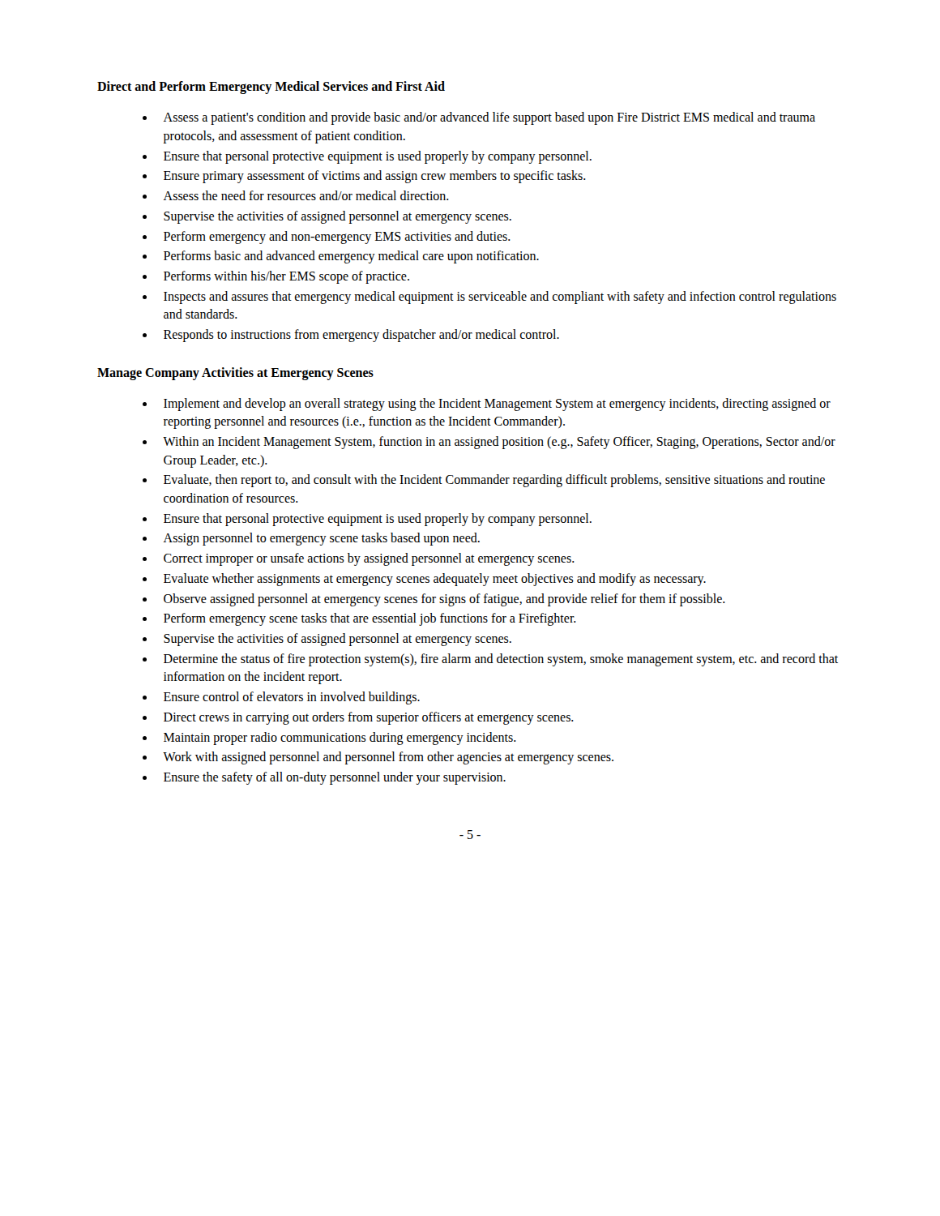Direct and Perform Emergency Medical Services and First Aid
Assess a patient's condition and provide basic and/or advanced life support based upon Fire District EMS medical and trauma protocols, and assessment of patient condition.
Ensure that personal protective equipment is used properly by company personnel.
Ensure primary assessment of victims and assign crew members to specific tasks.
Assess the need for resources and/or medical direction.
Supervise the activities of assigned personnel at emergency scenes.
Perform emergency and non-emergency EMS activities and duties.
Performs basic and advanced emergency medical care upon notification.
Performs within his/her EMS scope of practice.
Inspects and assures that emergency medical equipment is serviceable and compliant with safety and infection control regulations and standards.
Responds to instructions from emergency dispatcher and/or medical control.
Manage Company Activities at Emergency Scenes
Implement and develop an overall strategy using the Incident Management System at emergency incidents, directing assigned or reporting personnel and resources (i.e., function as the Incident Commander).
Within an Incident Management System, function in an assigned position (e.g., Safety Officer, Staging, Operations, Sector and/or Group Leader, etc.).
Evaluate, then report to, and consult with the Incident Commander regarding difficult problems, sensitive situations and routine coordination of resources.
Ensure that personal protective equipment is used properly by company personnel.
Assign personnel to emergency scene tasks based upon need.
Correct improper or unsafe actions by assigned personnel at emergency scenes.
Evaluate whether assignments at emergency scenes adequately meet objectives and modify as necessary.
Observe assigned personnel at emergency scenes for signs of fatigue, and provide relief for them if possible.
Perform emergency scene tasks that are essential job functions for a Firefighter.
Supervise the activities of assigned personnel at emergency scenes.
Determine the status of fire protection system(s), fire alarm and detection system, smoke management system, etc. and record that information on the incident report.
Ensure control of elevators in involved buildings.
Direct crews in carrying out orders from superior officers at emergency scenes.
Maintain proper radio communications during emergency incidents.
Work with assigned personnel and personnel from other agencies at emergency scenes.
Ensure the safety of all on-duty personnel under your supervision.
- 5 -